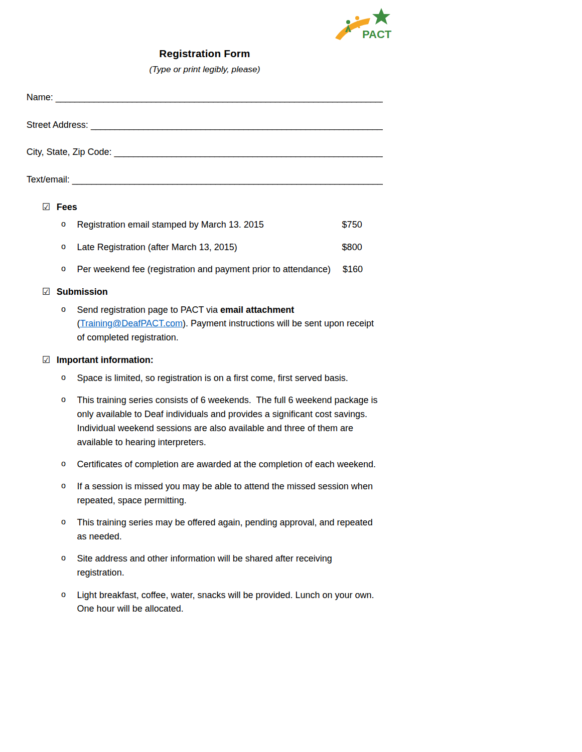PACT
Registration Form
(Type or print legibly, please)
Name: _______________________________________________________________________
Street Address: _______________________________________________________________
City, State, Zip Code: _________________________________________________________
Text/email: __________________________________________________________________
☑Fees
Registration email stamped by March 13. 2015 $750
Late Registration (after March 13, 2015) $800
Per weekend fee (registration and payment prior to attendance) $160
☑Submission
Send registration page to PACT via email attachment (Training@DeafPACT.com). Payment instructions will be sent upon receipt of completed registration.
☑Important information:
Space is limited, so registration is on a first come, first served basis.
This training series consists of 6 weekends. The full 6 weekend package is only available to Deaf individuals and provides a significant cost savings. Individual weekend sessions are also available and three of them are available to hearing interpreters.
Certificates of completion are awarded at the completion of each weekend.
If a session is missed you may be able to attend the missed session when repeated, space permitting.
This training series may be offered again, pending approval, and repeated as needed.
Site address and other information will be shared after receiving registration.
Light breakfast, coffee, water, snacks will be provided. Lunch on your own. One hour will be allocated.